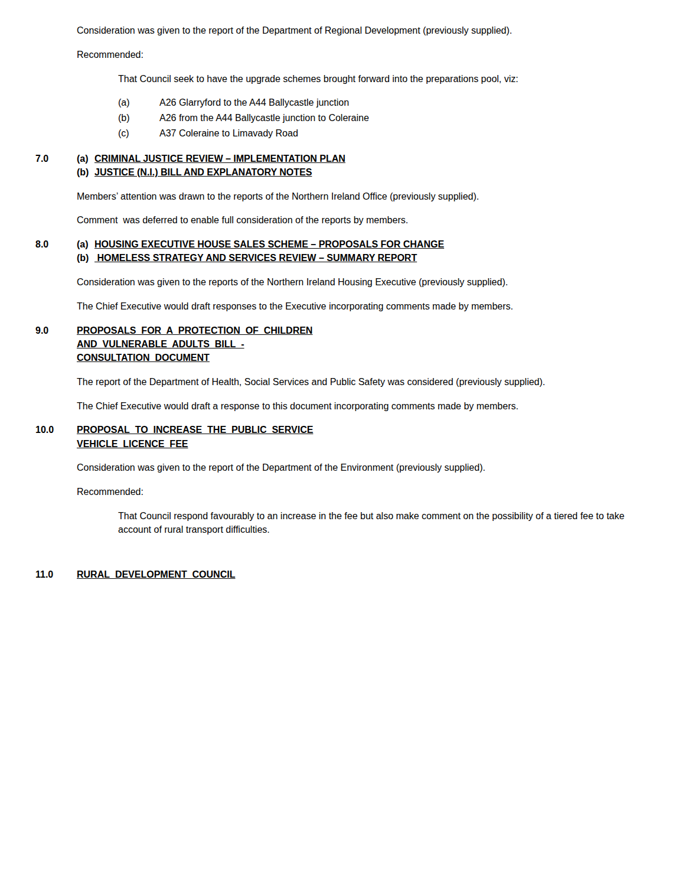Consideration was given to the report of the Department of Regional Development (previously supplied).
Recommended:
That Council seek to have the upgrade schemes brought forward into the preparations pool, viz:
(a) A26 Glarryford to the A44 Ballycastle junction
(b) A26 from the A44 Ballycastle junction to Coleraine
(c) A37 Coleraine to Limavady Road
7.0
(a) Criminal Justice Review – Implementation Plan
(b) Justice (N.I.) Bill and Explanatory Notes
Members’ attention was drawn to the reports of the Northern Ireland Office (previously supplied).
Comment was deferred to enable full consideration of the reports by members.
8.0
(a) Housing Executive House Sales Scheme – Proposals for Change
(b) Homeless Strategy and Services Review – Summary Report
Consideration was given to the reports of the Northern Ireland Housing Executive (previously supplied).
The Chief Executive would draft responses to the Executive incorporating comments made by members.
9.0
Proposals for a Protection of Children
and Vulnerable Adults Bill -
Consultation Document
The report of the Department of Health, Social Services and Public Safety was considered (previously supplied).
The Chief Executive would draft a response to this document incorporating comments made by members.
10.0
Proposal to Increase the Public Service
Vehicle Licence Fee
Consideration was given to the report of the Department of the Environment (previously supplied).
Recommended:
That Council respond favourably to an increase in the fee but also make comment on the possibility of a tiered fee to take account of rural transport difficulties.
11.0
Rural Development Council